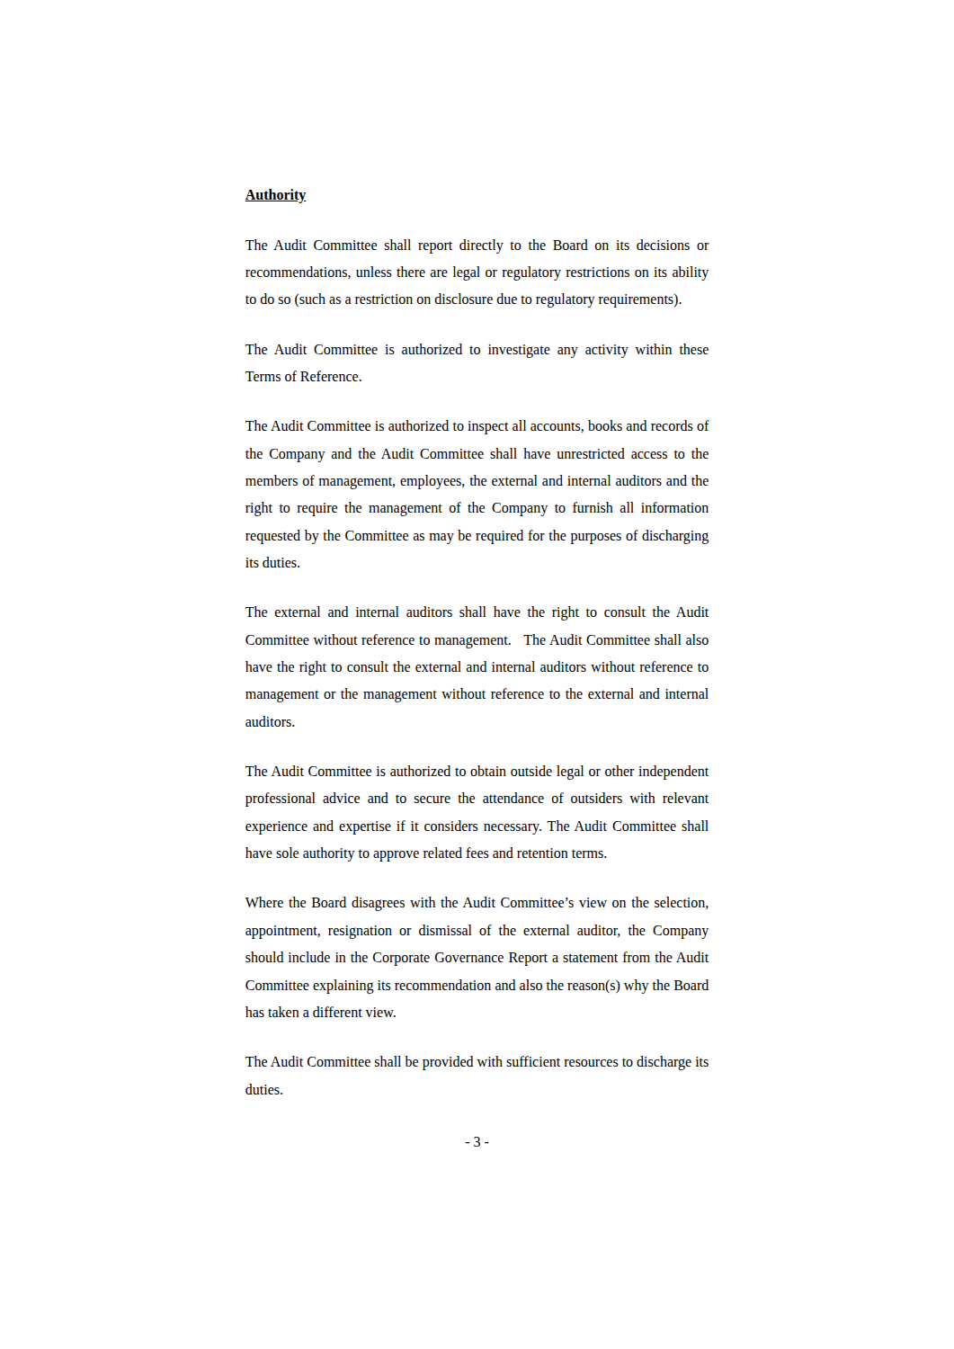Authority
The Audit Committee shall report directly to the Board on its decisions or recommendations, unless there are legal or regulatory restrictions on its ability to do so (such as a restriction on disclosure due to regulatory requirements).
The Audit Committee is authorized to investigate any activity within these Terms of Reference.
The Audit Committee is authorized to inspect all accounts, books and records of the Company and the Audit Committee shall have unrestricted access to the members of management, employees, the external and internal auditors and the right to require the management of the Company to furnish all information requested by the Committee as may be required for the purposes of discharging its duties.
The external and internal auditors shall have the right to consult the Audit Committee without reference to management. The Audit Committee shall also have the right to consult the external and internal auditors without reference to management or the management without reference to the external and internal auditors.
The Audit Committee is authorized to obtain outside legal or other independent professional advice and to secure the attendance of outsiders with relevant experience and expertise if it considers necessary. The Audit Committee shall have sole authority to approve related fees and retention terms.
Where the Board disagrees with the Audit Committee’s view on the selection, appointment, resignation or dismissal of the external auditor, the Company should include in the Corporate Governance Report a statement from the Audit Committee explaining its recommendation and also the reason(s) why the Board has taken a different view.
The Audit Committee shall be provided with sufficient resources to discharge its duties.
- 3 -